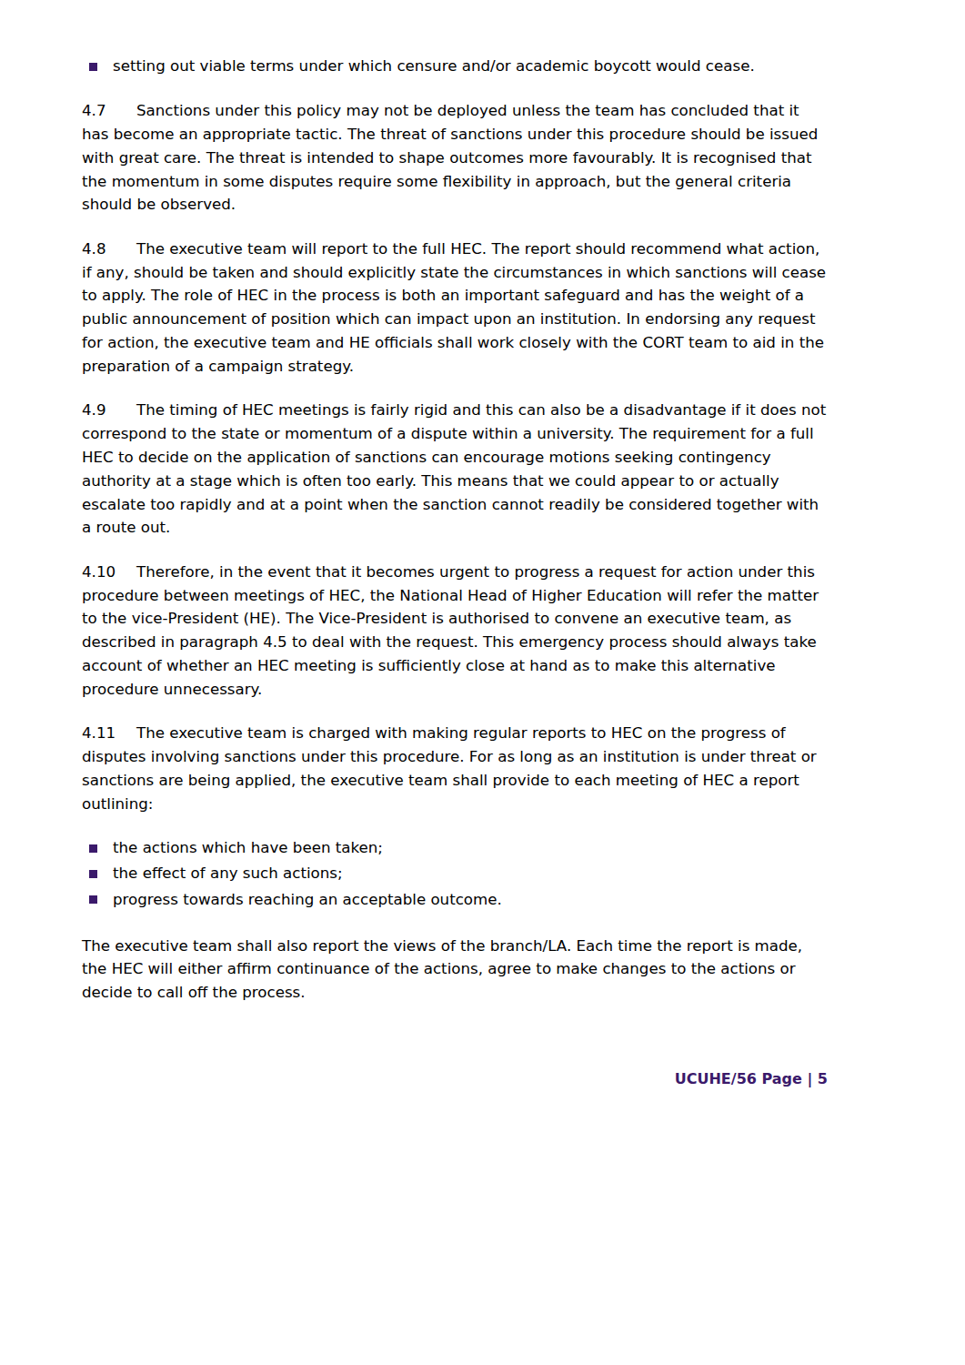setting out viable terms under which censure and/or academic boycott would cease.
4.7 Sanctions under this policy may not be deployed unless the team has concluded that it has become an appropriate tactic. The threat of sanctions under this procedure should be issued with great care. The threat is intended to shape outcomes more favourably. It is recognised that the momentum in some disputes require some flexibility in approach, but the general criteria should be observed.
4.8 The executive team will report to the full HEC. The report should recommend what action, if any, should be taken and should explicitly state the circumstances in which sanctions will cease to apply. The role of HEC in the process is both an important safeguard and has the weight of a public announcement of position which can impact upon an institution. In endorsing any request for action, the executive team and HE officials shall work closely with the CORT team to aid in the preparation of a campaign strategy.
4.9 The timing of HEC meetings is fairly rigid and this can also be a disadvantage if it does not correspond to the state or momentum of a dispute within a university. The requirement for a full HEC to decide on the application of sanctions can encourage motions seeking contingency authority at a stage which is often too early. This means that we could appear to or actually escalate too rapidly and at a point when the sanction cannot readily be considered together with a route out.
4.10 Therefore, in the event that it becomes urgent to progress a request for action under this procedure between meetings of HEC, the National Head of Higher Education will refer the matter to the vice-President (HE). The Vice-President is authorised to convene an executive team, as described in paragraph 4.5 to deal with the request. This emergency process should always take account of whether an HEC meeting is sufficiently close at hand as to make this alternative procedure unnecessary.
4.11 The executive team is charged with making regular reports to HEC on the progress of disputes involving sanctions under this procedure. For as long as an institution is under threat or sanctions are being applied, the executive team shall provide to each meeting of HEC a report outlining:
the actions which have been taken;
the effect of any such actions;
progress towards reaching an acceptable outcome.
The executive team shall also report the views of the branch/LA. Each time the report is made, the HEC will either affirm continuance of the actions, agree to make changes to the actions or decide to call off the process.
UCUHE/56 Page | 5